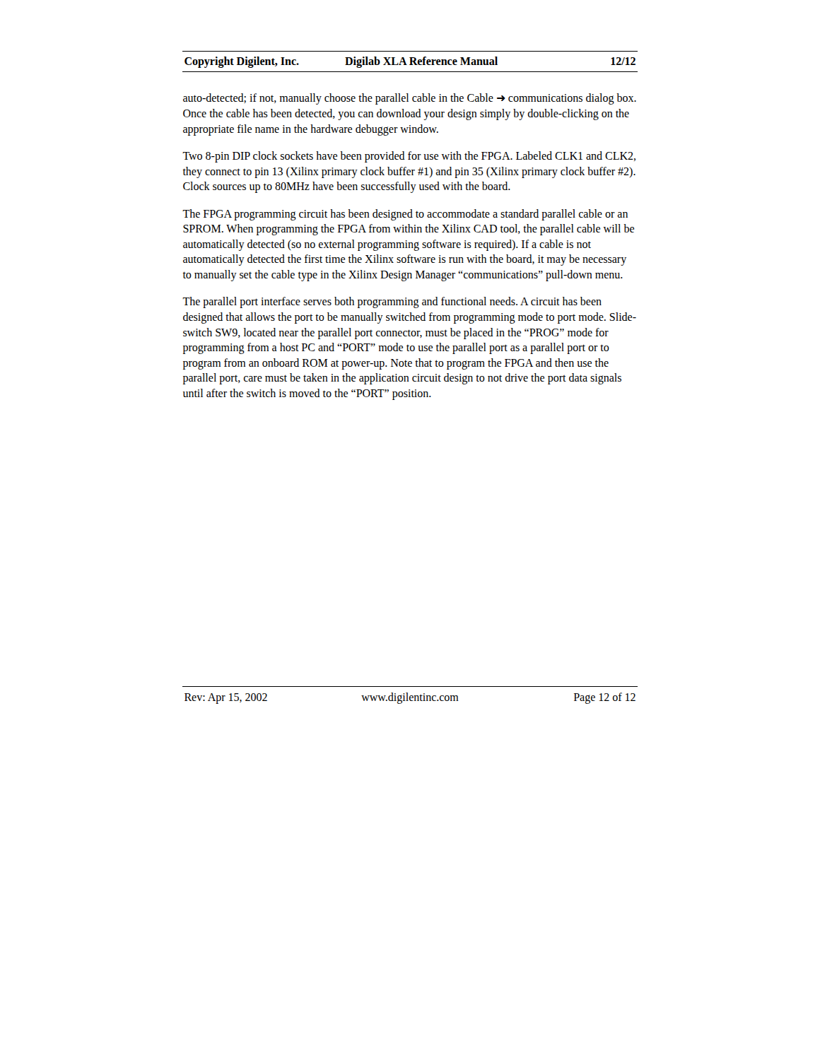| Copyright Digilent, Inc. | Digilab XLA Reference Manual | 12/12 |
auto-detected; if not, manually choose the parallel cable in the Cable ➜ communications dialog box. Once the cable has been detected, you can download your design simply by double-clicking on the appropriate file name in the hardware debugger window.
Two 8-pin DIP clock sockets have been provided for use with the FPGA. Labeled CLK1 and CLK2, they connect to pin 13 (Xilinx primary clock buffer #1) and pin 35 (Xilinx primary clock buffer #2). Clock sources up to 80MHz have been successfully used with the board.
The FPGA programming circuit has been designed to accommodate a standard parallel cable or an SPROM. When programming the FPGA from within the Xilinx CAD tool, the parallel cable will be automatically detected (so no external programming software is required). If a cable is not automatically detected the first time the Xilinx software is run with the board, it may be necessary to manually set the cable type in the Xilinx Design Manager “communications” pull-down menu.
The parallel port interface serves both programming and functional needs. A circuit has been designed that allows the port to be manually switched from programming mode to port mode. Slide-switch SW9, located near the parallel port connector, must be placed in the “PROG” mode for programming from a host PC and “PORT” mode to use the parallel port as a parallel port or to program from an onboard ROM at power-up. Note that to program the FPGA and then use the parallel port, care must be taken in the application circuit design to not drive the port data signals until after the switch is moved to the “PORT” position.
| Rev: Apr 15, 2002 | www.digilentinc.com | Page 12 of 12 |